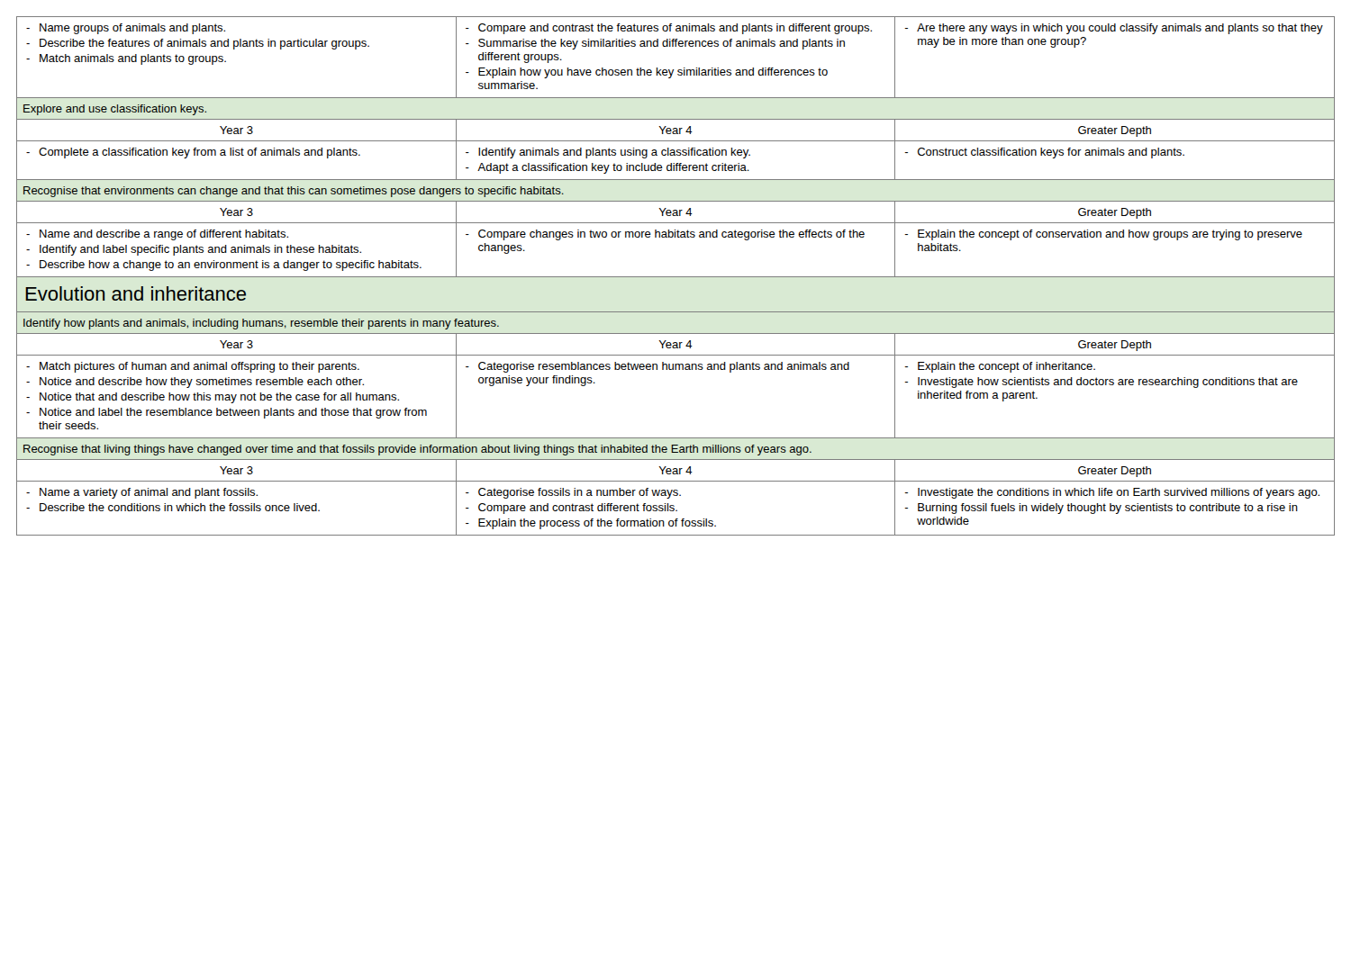| Name groups of animals and plants. Describe the features of animals and plants in particular groups. Match animals and plants to groups. | Compare and contrast the features of animals and plants in different groups. Summarise the key similarities and differences of animals and plants in different groups. Explain how you have chosen the key similarities and differences to summarise. | Are there any ways in which you could classify animals and plants so that they may be in more than one group? |
| Explore and use classification keys. |
| Year 3 | Year 4 | Greater Depth |
| Complete a classification key from a list of animals and plants. | Identify animals and plants using a classification key. Adapt a classification key to include different criteria. | Construct classification keys for animals and plants. |
| Recognise that environments can change and that this can sometimes pose dangers to specific habitats. |
| Year 3 | Year 4 | Greater Depth |
| Name and describe a range of different habitats. Identify and label specific plants and animals in these habitats. Describe how a change to an environment is a danger to specific habitats. | Compare changes in two or more habitats and categorise the effects of the changes. | Explain the concept of conservation and how groups are trying to preserve habitats. |
| Evolution and inheritance |
| Identify how plants and animals, including humans, resemble their parents in many features. |
| Year 3 | Year 4 | Greater Depth |
| Match pictures of human and animal offspring to their parents. Notice and describe how they sometimes resemble each other. Notice that and describe how this may not be the case for all humans. Notice and label the resemblance between plants and those that grow from their seeds. | Categorise resemblances between humans and plants and animals and organise your findings. | Explain the concept of inheritance. Investigate how scientists and doctors are researching conditions that are inherited from a parent. |
| Recognise that living things have changed over time and that fossils provide information about living things that inhabited the Earth millions of years ago. |
| Year 3 | Year 4 | Greater Depth |
| Name a variety of animal and plant fossils. Describe the conditions in which the fossils once lived. | Categorise fossils in a number of ways. Compare and contrast different fossils. Explain the process of the formation of fossils. | Investigate the conditions in which life on Earth survived millions of years ago. Burning fossil fuels in widely thought by scientists to contribute to a rise in worldwide |